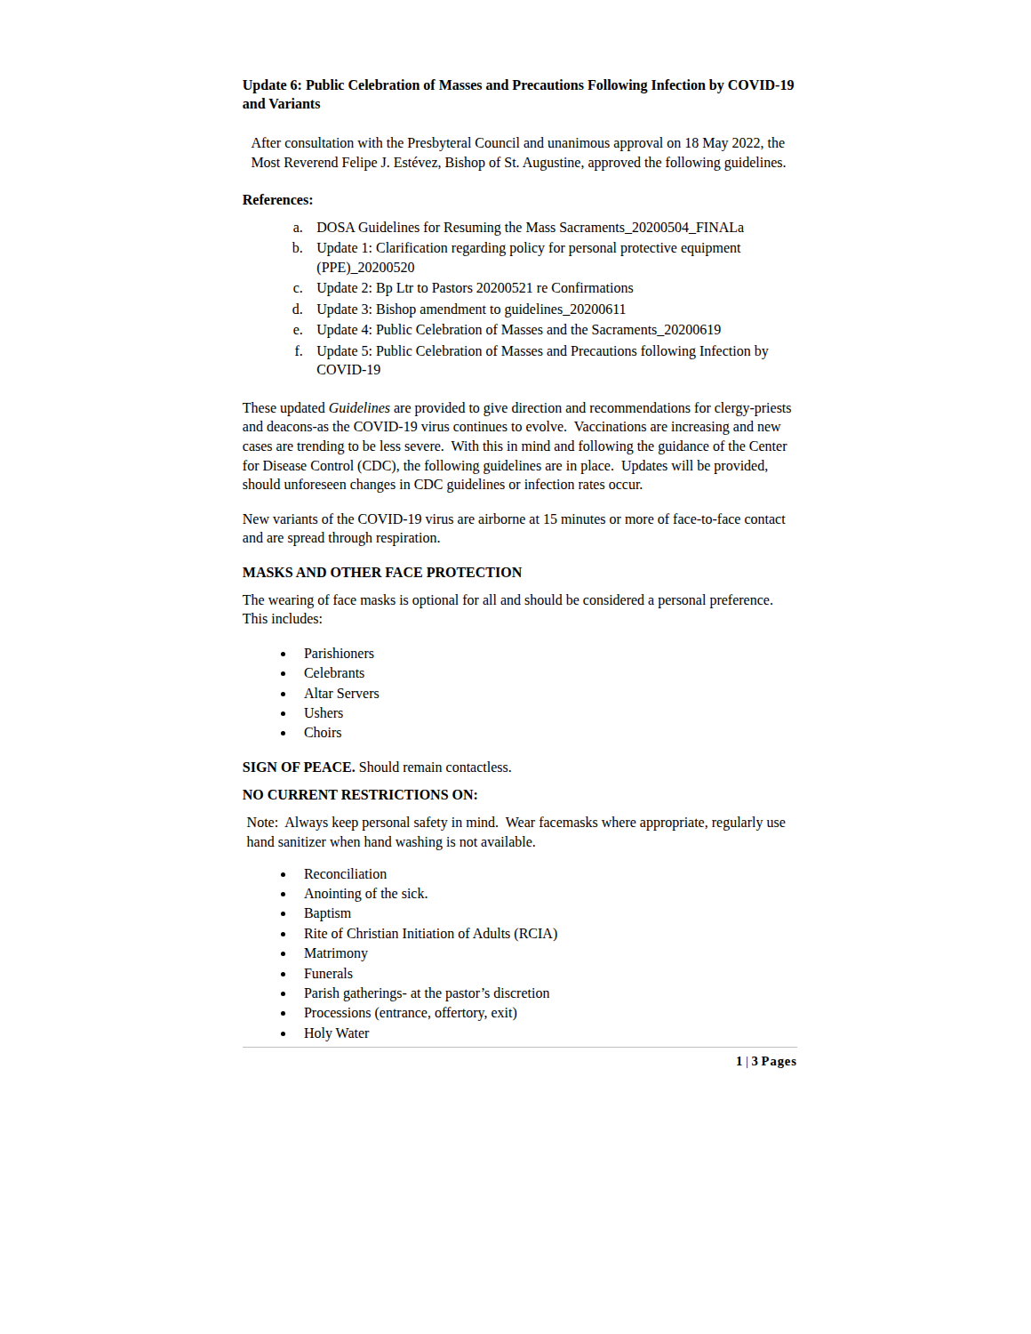Update 6: Public Celebration of Masses and Precautions Following Infection by COVID-19 and Variants
After consultation with the Presbyteral Council and unanimous approval on 18 May 2022, the Most Reverend Felipe J. Estévez, Bishop of St. Augustine, approved the following guidelines.
References:
DOSA Guidelines for Resuming the Mass Sacraments_20200504_FINALa
Update 1: Clarification regarding policy for personal protective equipment (PPE)_20200520
Update 2: Bp Ltr to Pastors 20200521 re Confirmations
Update 3: Bishop amendment to guidelines_20200611
Update 4: Public Celebration of Masses and the Sacraments_20200619
Update 5: Public Celebration of Masses and Precautions following Infection by COVID-19
These updated Guidelines are provided to give direction and recommendations for clergy-priests and deacons-as the COVID-19 virus continues to evolve. Vaccinations are increasing and new cases are trending to be less severe. With this in mind and following the guidance of the Center for Disease Control (CDC), the following guidelines are in place. Updates will be provided, should unforeseen changes in CDC guidelines or infection rates occur.
New variants of the COVID-19 virus are airborne at 15 minutes or more of face-to-face contact and are spread through respiration.
MASKS AND OTHER FACE PROTECTION
The wearing of face masks is optional for all and should be considered a personal preference. This includes:
Parishioners
Celebrants
Altar Servers
Ushers
Choirs
SIGN OF PEACE. Should remain contactless.
NO CURRENT RESTRICTIONS ON:
Note: Always keep personal safety in mind. Wear facemasks where appropriate, regularly use hand sanitizer when hand washing is not available.
Reconciliation
Anointing of the sick.
Baptism
Rite of Christian Initiation of Adults (RCIA)
Matrimony
Funerals
Parish gatherings- at the pastor’s discretion
Processions (entrance, offertory, exit)
Holy Water
1 | 3 Pages